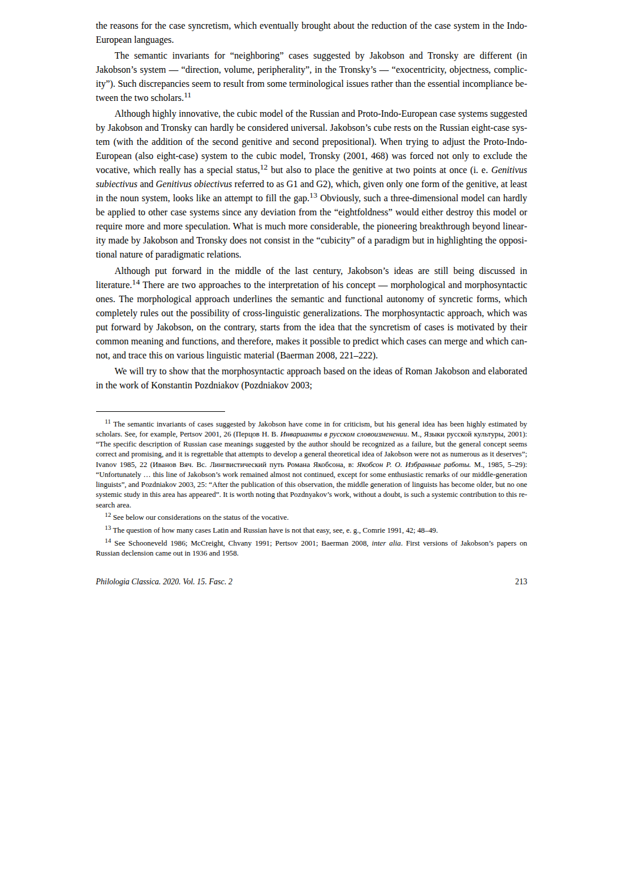the reasons for the case syncretism, which eventually brought about the reduction of the case system in the Indo-European languages.
The semantic invariants for “neighboring” cases suggested by Jakobson and Tronsky are different (in Jakobson’s system — “direction, volume, peripherality”, in the Tronsky’s — “exocentricity, objectness, complicity”). Such discrepancies seem to result from some terminological issues rather than the essential incompliance between the two scholars.11
Although highly innovative, the cubic model of the Russian and Proto-Indo-European case systems suggested by Jakobson and Tronsky can hardly be considered universal. Jakobson’s cube rests on the Russian eight-case system (with the addition of the second genitive and second prepositional). When trying to adjust the Proto-Indo-European (also eight-case) system to the cubic model, Tronsky (2001, 468) was forced not only to exclude the vocative, which really has a special status,12 but also to place the genitive at two points at once (i. e. Genitivus subiectivus and Genitivus obiectivus referred to as G1 and G2), which, given only one form of the genitive, at least in the noun system, looks like an attempt to fill the gap.13 Obviously, such a three-dimensional model can hardly be applied to other case systems since any deviation from the “eightfoldness” would either destroy this model or require more and more speculation. What is much more considerable, the pioneering breakthrough beyond linearity made by Jakobson and Tronsky does not consist in the “cubicity” of a paradigm but in highlighting the oppositional nature of paradigmatic relations.
Although put forward in the middle of the last century, Jakobson’s ideas are still being discussed in literature.14 There are two approaches to the interpretation of his concept — morphological and morphosyntactic ones. The morphological approach underlines the semantic and functional autonomy of syncretic forms, which completely rules out the possibility of cross-linguistic generalizations. The morphosyntactic approach, which was put forward by Jakobson, on the contrary, starts from the idea that the syncretism of cases is motivated by their common meaning and functions, and therefore, makes it possible to predict which cases can merge and which cannot, and trace this on various linguistic material (Baerman 2008, 221–222).
We will try to show that the morphosyntactic approach based on the ideas of Roman Jakobson and elaborated in the work of Konstantin Pozdniakov (Pozdniakov 2003;
11 The semantic invariants of cases suggested by Jakobson have come in for criticism, but his general idea has been highly estimated by scholars. See, for example, Pertsov 2001, 26 (Перцов Н. В. Инварианты в русском словоизменении. М., Языки русской культуры, 2001): “The specific description of Russian case meanings suggested by the author should be recognized as a failure, but the general concept seems correct and promising, and it is regrettable that attempts to develop a general theoretical idea of Jakobson were not as numerous as it deserves”; Ivanov 1985, 22 (Иванов Вяч. Вс. Лингвистический путь Романа Якобсона, в: Якобсон Р. О. Избранные работы. М., 1985, 5–29): “Unfortunately … this line of Jakobson’s work remained almost not continued, except for some enthusiastic remarks of our middle-generation linguists”, and Pozdniakov 2003, 25: “After the publication of this observation, the middle generation of linguists has become older, but no one systemic study in this area has appeared”. It is worth noting that Pozdnyakov’s work, without a doubt, is such a systemic contribution to this research area.
12 See below our considerations on the status of the vocative.
13 The question of how many cases Latin and Russian have is not that easy, see, e. g., Comrie 1991, 42; 48–49.
14 See Schooneveld 1986; McCreight, Chvany 1991; Pertsov 2001; Baerman 2008, inter alia. First versions of Jakobson’s papers on Russian declension came out in 1936 and 1958.
Philologia Classica. 2020. Vol. 15. Fasc. 2 213